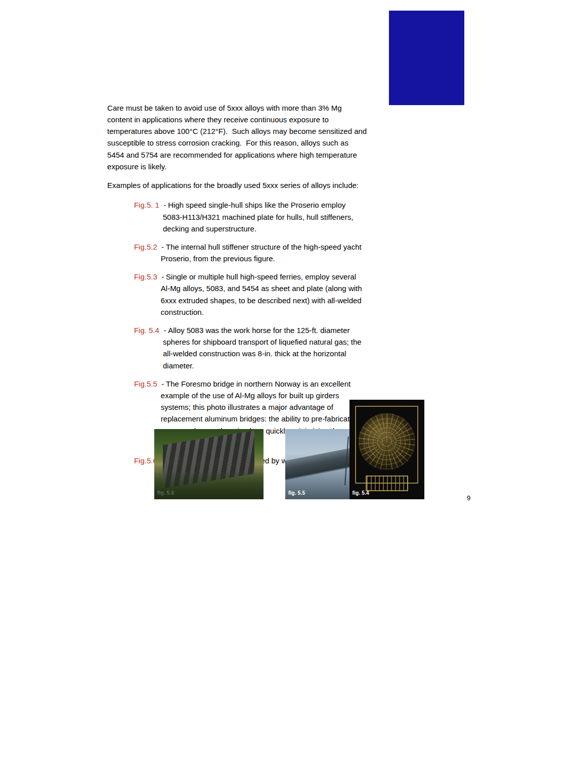Care must be taken to avoid use of 5xxx alloys with more than 3% Mg content in applications where they receive continuous exposure to temperatures above 100°C (212°F). Such alloys may become sensitized and susceptible to stress corrosion cracking. For this reason, alloys such as 5454 and 5754 are recommended for applications where high temperature exposure is likely.
Examples of applications for the broadly used 5xxx series of alloys include:
Fig.5. 1
-High speed single-hull ships like the Proserio employ 5083-H113/H321 machined plate for hulls, hull stiffeners, decking and superstructure.
Fig.5.2
-The internal hull stiffener structure of the high-speed yacht Proserio, from the previous figure.
Fig.5.3
-Single or multiple hull high-speed ferries, employ several Al-Mg alloys, 5083, and 5454 as sheet and plate (along with 6xxx extruded shapes, to be described next) with all-welded construction.
Fig. 5.4
-Alloy 5083 was the work horse for the 125-ft. diameter spheres for shipboard transport of liquefied natural gas; the all-welded construction was 8-in. thick at the horizontal diameter.
Fig.5.5
-The Foresmo bridge in northern Norway is an excellent example of the use of Al-Mg alloys for built up girders systems; this photo illustrates a major advantage of replacement aluminum bridges: the ability to pre-fabricate the spans and move them in place quickly, minimizing the disruption to traffic.
Fig.5.6
-Rugged coal cars are provided by welded 5454 alloy plate construction.
fig. 5.6
fig. 5.5
fig. 5.4
9